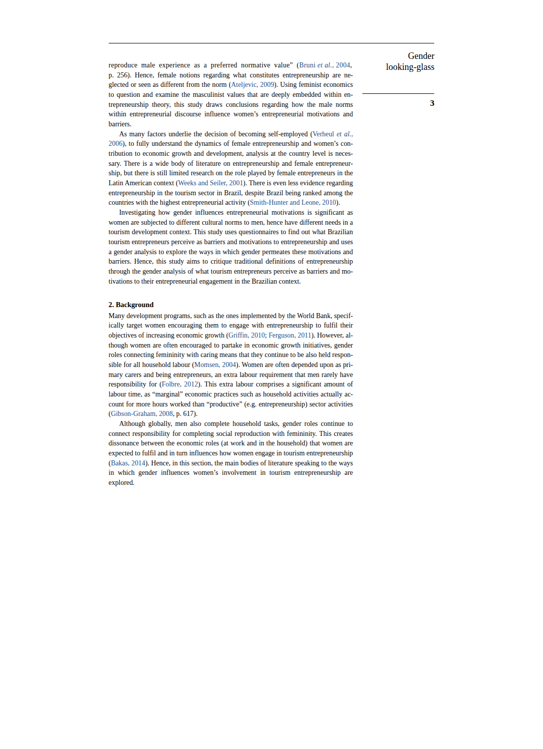Gender
looking-glass
3
reproduce male experience as a preferred normative value” (Bruni et al., 2004,
p. 256). Hence, female notions regarding what constitutes entrepreneurship are neglected or seen as different from the norm (Ateljevic, 2009). Using feminist economics to question and examine the masculinist values that are deeply embedded within entrepreneurship theory, this study draws conclusions regarding how the male norms within entrepreneurial discourse influence women’s entrepreneurial motivations and barriers.
As many factors underlie the decision of becoming self-employed (Verheul et al., 2006), to fully understand the dynamics of female entrepreneurship and women’s contribution to economic growth and development, analysis at the country level is necessary. There is a wide body of literature on entrepreneurship and female entrepreneurship, but there is still limited research on the role played by female entrepreneurs in the Latin American context (Weeks and Seiler, 2001). There is even less evidence regarding entrepreneurship in the tourism sector in Brazil, despite Brazil being ranked among the countries with the highest entrepreneurial activity (Smith-Hunter and Leone, 2010).
Investigating how gender influences entrepreneurial motivations is significant as women are subjected to different cultural norms to men, hence have different needs in a tourism development context. This study uses questionnaires to find out what Brazilian tourism entrepreneurs perceive as barriers and motivations to entrepreneurship and uses a gender analysis to explore the ways in which gender permeates these motivations and barriers. Hence, this study aims to critique traditional definitions of entrepreneurship through the gender analysis of what tourism entrepreneurs perceive as barriers and motivations to their entrepreneurial engagement in the Brazilian context.
2. Background
Many development programs, such as the ones implemented by the World Bank, specifically target women encouraging them to engage with entrepreneurship to fulfil their objectives of increasing economic growth (Griffin, 2010; Ferguson, 2011). However, although women are often encouraged to partake in economic growth initiatives, gender roles connecting femininity with caring means that they continue to be also held responsible for all household labour (Momsen, 2004). Women are often depended upon as primary carers and being entrepreneurs, an extra labour requirement that men rarely have responsibility for (Folbre, 2012). This extra labour comprises a significant amount of labour time, as “marginal” economic practices such as household activities actually account for more hours worked than “productive” (e.g. entrepreneurship) sector activities (Gibson-Graham, 2008, p. 617).
Although globally, men also complete household tasks, gender roles continue to connect responsibility for completing social reproduction with femininity. This creates dissonance between the economic roles (at work and in the household) that women are expected to fulfil and in turn influences how women engage in tourism entrepreneurship (Bakas, 2014). Hence, in this section, the main bodies of literature speaking to the ways in which gender influences women’s involvement in tourism entrepreneurship are explored.